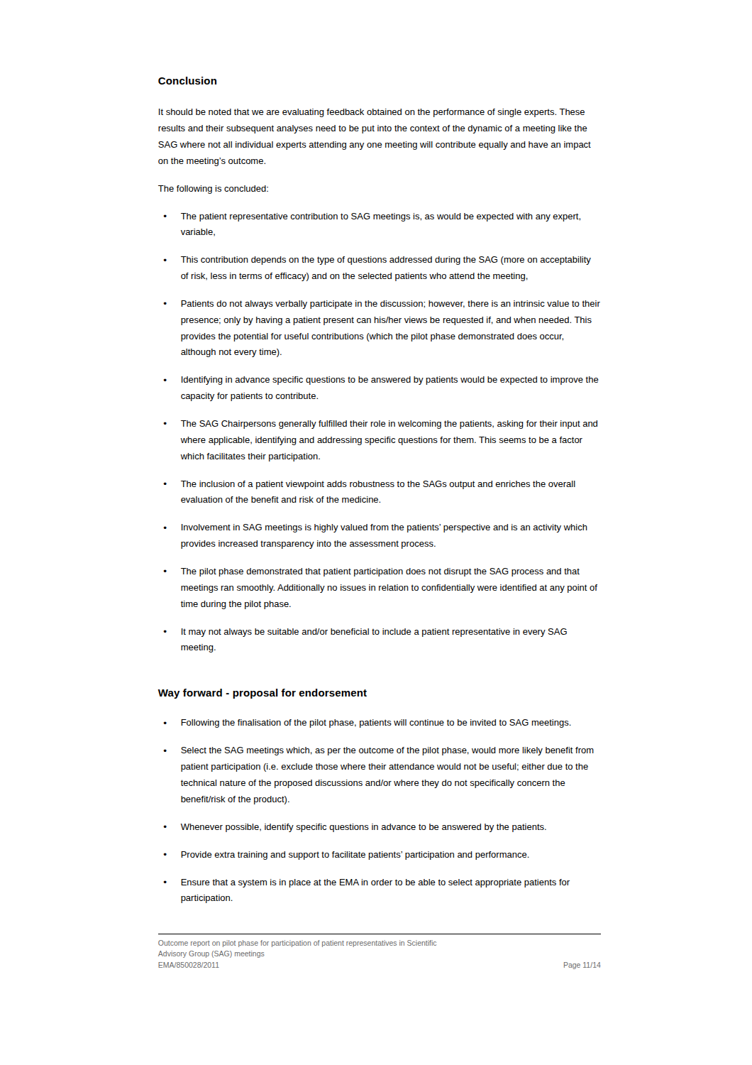Conclusion
It should be noted that we are evaluating feedback obtained on the performance of single experts. These results and their subsequent analyses need to be put into the context of the dynamic of a meeting like the SAG where not all individual experts attending any one meeting will contribute equally and have an impact on the meeting’s outcome.
The following is concluded:
The patient representative contribution to SAG meetings is, as would be expected with any expert, variable,
This contribution depends on the type of questions addressed during the SAG (more on acceptability of risk, less in terms of efficacy) and on the selected patients who attend the meeting,
Patients do not always verbally participate in the discussion; however, there is an intrinsic value to their presence; only by having a patient present can his/her views be requested if, and when needed. This provides the potential for useful contributions (which the pilot phase demonstrated does occur, although not every time).
Identifying in advance specific questions to be answered by patients would be expected to improve the capacity for patients to contribute.
The SAG Chairpersons generally fulfilled their role in welcoming the patients, asking for their input and where applicable, identifying and addressing specific questions for them. This seems to be a factor which facilitates their participation.
The inclusion of a patient viewpoint adds robustness to the SAGs output and enriches the overall evaluation of the benefit and risk of the medicine.
Involvement in SAG meetings is highly valued from the patients’ perspective and is an activity which provides increased transparency into the assessment process.
The pilot phase demonstrated that patient participation does not disrupt the SAG process and that meetings ran smoothly. Additionally no issues in relation to confidentially were identified at any point of time during the pilot phase.
It may not always be suitable and/or beneficial to include a patient representative in every SAG meeting.
Way forward - proposal for endorsement
Following the finalisation of the pilot phase, patients will continue to be invited to SAG meetings.
Select the SAG meetings which, as per the outcome of the pilot phase, would more likely benefit from patient participation (i.e. exclude those where their attendance would not be useful; either due to the technical nature of the proposed discussions and/or where they do not specifically concern the benefit/risk of the product).
Whenever possible, identify specific questions in advance to be answered by the patients.
Provide extra training and support to facilitate patients’ participation and performance.
Ensure that a system is in place at the EMA in order to be able to select appropriate patients for participation.
Outcome report on pilot phase for participation of patient representatives in Scientific
Advisory Group (SAG) meetings
EMA/850028/2011
Page 11/14